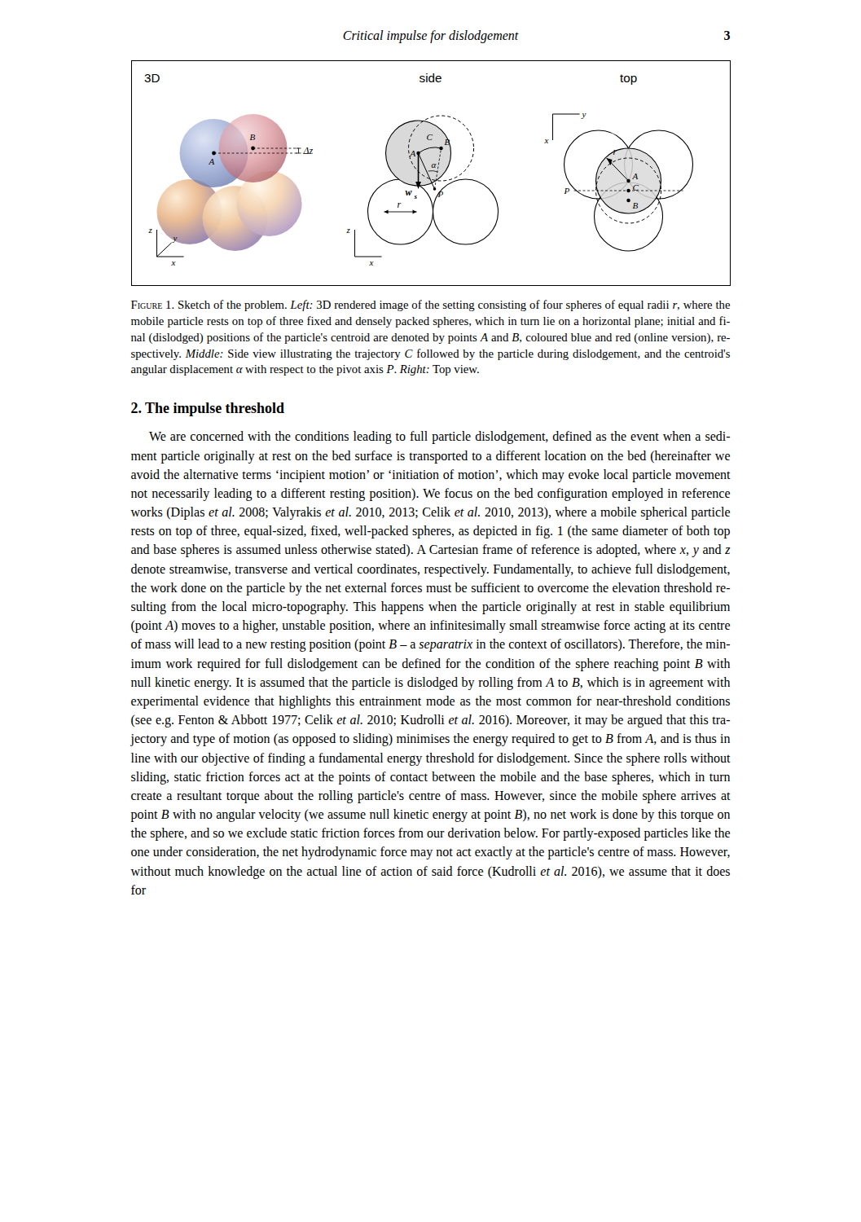Critical impulse for dislodgement 3
3D
A B Δz z y x
side
C A B P α w s r z x
top
r A C B P y x
Figure 1. Sketch of the problem. Left: 3D rendered image of the setting consisting of four spheres of equal radii r, where the mobile particle rests on top of three fixed and densely packed spheres, which in turn lie on a horizontal plane; initial and final (dislodged) positions of the particle's centroid are denoted by points A and B, coloured blue and red (online version), respectively. Middle: Side view illustrating the trajectory C followed by the particle during dislodgement, and the centroid's angular displacement α with respect to the pivot axis P. Right: Top view.
2. The impulse threshold
We are concerned with the conditions leading to full particle dislodgement, defined as the event when a sediment particle originally at rest on the bed surface is transported to a different location on the bed (hereinafter we avoid the alternative terms ‘incipient motion’ or ‘initiation of motion’, which may evoke local particle movement not necessarily leading to a different resting position). We focus on the bed configuration employed in reference works (Diplas et al. 2008; Valyrakis et al. 2010, 2013; Celik et al. 2010, 2013), where a mobile spherical particle rests on top of three, equal-sized, fixed, well-packed spheres, as depicted in fig. 1 (the same diameter of both top and base spheres is assumed unless otherwise stated). A Cartesian frame of reference is adopted, where x, y and z denote streamwise, transverse and vertical coordinates, respectively. Fundamentally, to achieve full dislodgement, the work done on the particle by the net external forces must be sufficient to overcome the elevation threshold resulting from the local micro-topography. This happens when the particle originally at rest in stable equilibrium (point A) moves to a higher, unstable position, where an infinitesimally small streamwise force acting at its centre of mass will lead to a new resting position (point B – a separatrix in the context of oscillators). Therefore, the minimum work required for full dislodgement can be defined for the condition of the sphere reaching point B with null kinetic energy. It is assumed that the particle is dislodged by rolling from A to B, which is in agreement with experimental evidence that highlights this entrainment mode as the most common for near-threshold conditions (see e.g. Fenton & Abbott 1977; Celik et al. 2010; Kudrolli et al. 2016). Moreover, it may be argued that this trajectory and type of motion (as opposed to sliding) minimises the energy required to get to B from A, and is thus in line with our objective of finding a fundamental energy threshold for dislodgement. Since the sphere rolls without sliding, static friction forces act at the points of contact between the mobile and the base spheres, which in turn create a resultant torque about the rolling particle's centre of mass. However, since the mobile sphere arrives at point B with no angular velocity (we assume null kinetic energy at point B), no net work is done by this torque on the sphere, and so we exclude static friction forces from our derivation below. For partly-exposed particles like the one under consideration, the net hydrodynamic force may not act exactly at the particle's centre of mass. However, without much knowledge on the actual line of action of said force (Kudrolli et al. 2016), we assume that it does for